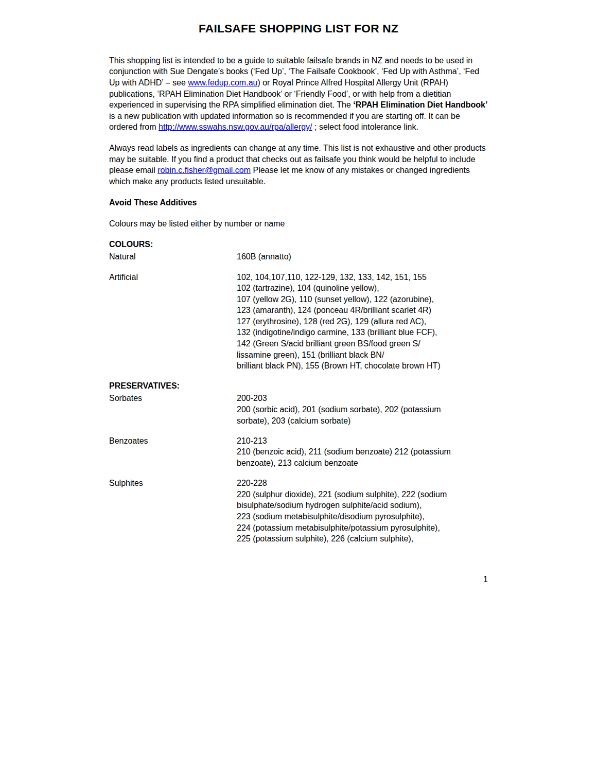FAILSAFE SHOPPING LIST FOR NZ
This shopping list is intended to be a guide to suitable failsafe brands in NZ and needs to be used in conjunction with Sue Dengate’s books (‘Fed Up’, ‘The Failsafe Cookbook’, ‘Fed Up with Asthma’, ‘Fed Up with ADHD’ – see www.fedup.com.au) or Royal Prince Alfred Hospital Allergy Unit (RPAH) publications, ‘RPAH Elimination Diet Handbook’ or ‘Friendly Food’, or with help from a dietitian experienced in supervising the RPA simplified elimination diet. The ‘RPAH Elimination Diet Handbook’ is a new publication with updated information so is recommended if you are starting off. It can be ordered from http://www.sswahs.nsw.gov.au/rpa/allergy/ ; select food intolerance link.
Always read labels as ingredients can change at any time. This list is not exhaustive and other products may be suitable. If you find a product that checks out as failsafe you think would be helpful to include please email robin.c.fisher@gmail.com Please let me know of any mistakes or changed ingredients which make any products listed unsuitable.
Avoid These Additives
Colours may be listed either by number or name
| COLOURS: | |
| Natural | 160B (annatto) |
| Artificial | 102, 104,107,110, 122-129, 132, 133, 142, 151, 155 102 (tartrazine), 104 (quinoline yellow), 107 (yellow 2G), 110 (sunset yellow), 122 (azorubine), 123 (amaranth), 124 (ponceau 4R/brilliant scarlet 4R) 127 (erythrosine), 128 (red 2G), 129 (allura red AC), 132 (indigotine/indigo carmine, 133 (brilliant blue FCF), 142 (Green S/acid brilliant green BS/food green S/ lissamine green), 151 (brilliant black BN/ brilliant black PN), 155 (Brown HT, chocolate brown HT) |
| PRESERVATIVES: | |
| Sorbates | 200-203 200 (sorbic acid), 201 (sodium sorbate), 202 (potassium sorbate), 203 (calcium sorbate) |
| Benzoates | 210-213 210 (benzoic acid), 211 (sodium benzoate) 212 (potassium benzoate), 213 calcium benzoate |
| Sulphites | 220-228 220 (sulphur dioxide), 221 (sodium sulphite), 222 (sodium bisulphate/sodium hydrogen sulphite/acid sodium), 223 (sodium metabisulphite/disodium pyrosulphite), 224 (potassium metabisulphite/potassium pyrosulphite), 225 (potassium sulphite), 226 (calcium sulphite), |
1